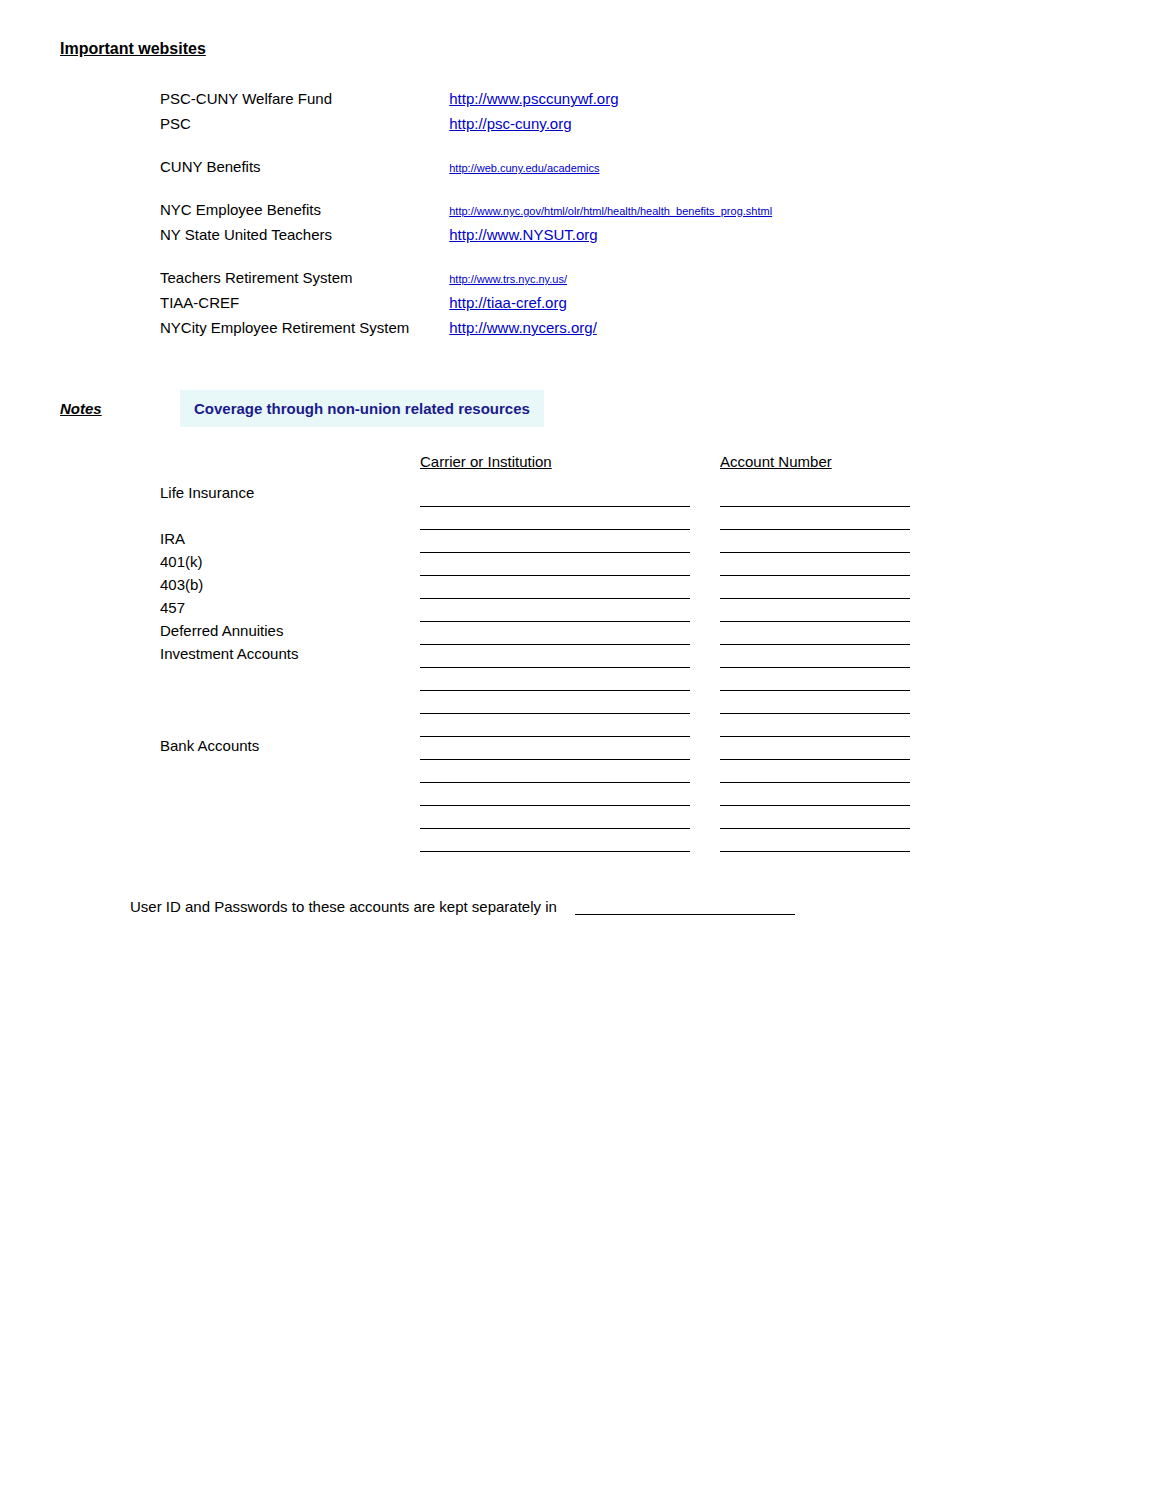Important websites
| PSC-CUNY Welfare Fund | http://www.psccunywf.org |
| PSC | http://psc-cuny.org |
| CUNY Benefits | http://web.cuny.edu/academics |
| NYC Employee Benefits | http://www.nyc.gov/html/olr/html/health/health_benefits_prog.shtml |
| NY State United Teachers | http://www.NYSUT.org |
| Teachers Retirement System | http://www.trs.nyc.ny.us/ |
| TIAA-CREF | http://tiaa-cref.org |
| NYCity Employee Retirement System | http://www.nycers.org/ |
Notes
Coverage through non-union related resources
| | Carrier or Institution | Account Number |
| --- | --- | --- |
| Life Insurance | | |
| IRA | | |
| 401(k) | | |
| 403(b) | | |
| 457 | | |
| Deferred Annuities | | |
| Investment Accounts | | |
| Bank Accounts | | |
User ID and Passwords to these accounts are kept separately in